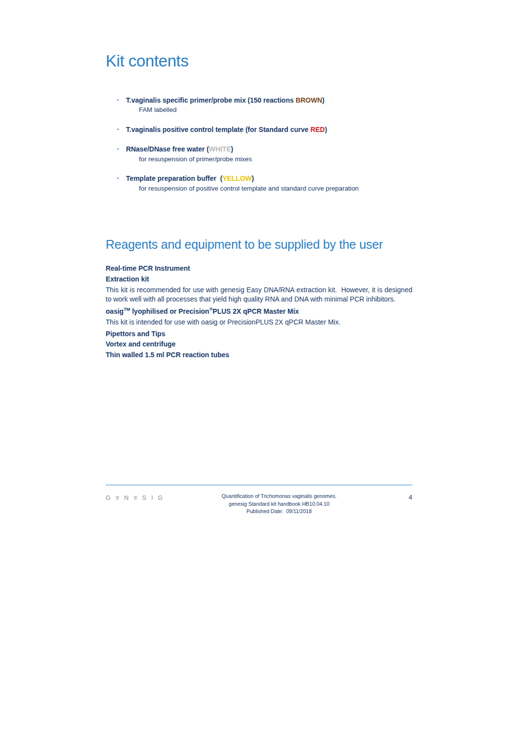Kit contents
T.vaginalis specific primer/probe mix (150 reactions BROWN) FAM labelled
T.vaginalis positive control template (for Standard curve RED)
RNase/DNase free water (WHITE) for resuspension of primer/probe mixes
Template preparation buffer (YELLOW) for resuspension of positive control template and standard curve preparation
Reagents and equipment to be supplied by the user
Real-time PCR Instrument
Extraction kit
This kit is recommended for use with genesig Easy DNA/RNA extraction kit. However, it is designed to work well with all processes that yield high quality RNA and DNA with minimal PCR inhibitors.
oasigTM lyophilised or Precision®PLUS 2X qPCR Master Mix
This kit is intended for use with oasig or PrecisionPLUS 2X qPCR Master Mix.
Pipettors and Tips
Vortex and centrifuge
Thin walled 1.5 ml PCR reaction tubes
G ≡ N ≡ S I G
Quantification of Trichomonas vaginalis genomes.
genesig Standard kit handbook HB10.04.10
Published Date: 09/11/2018
4